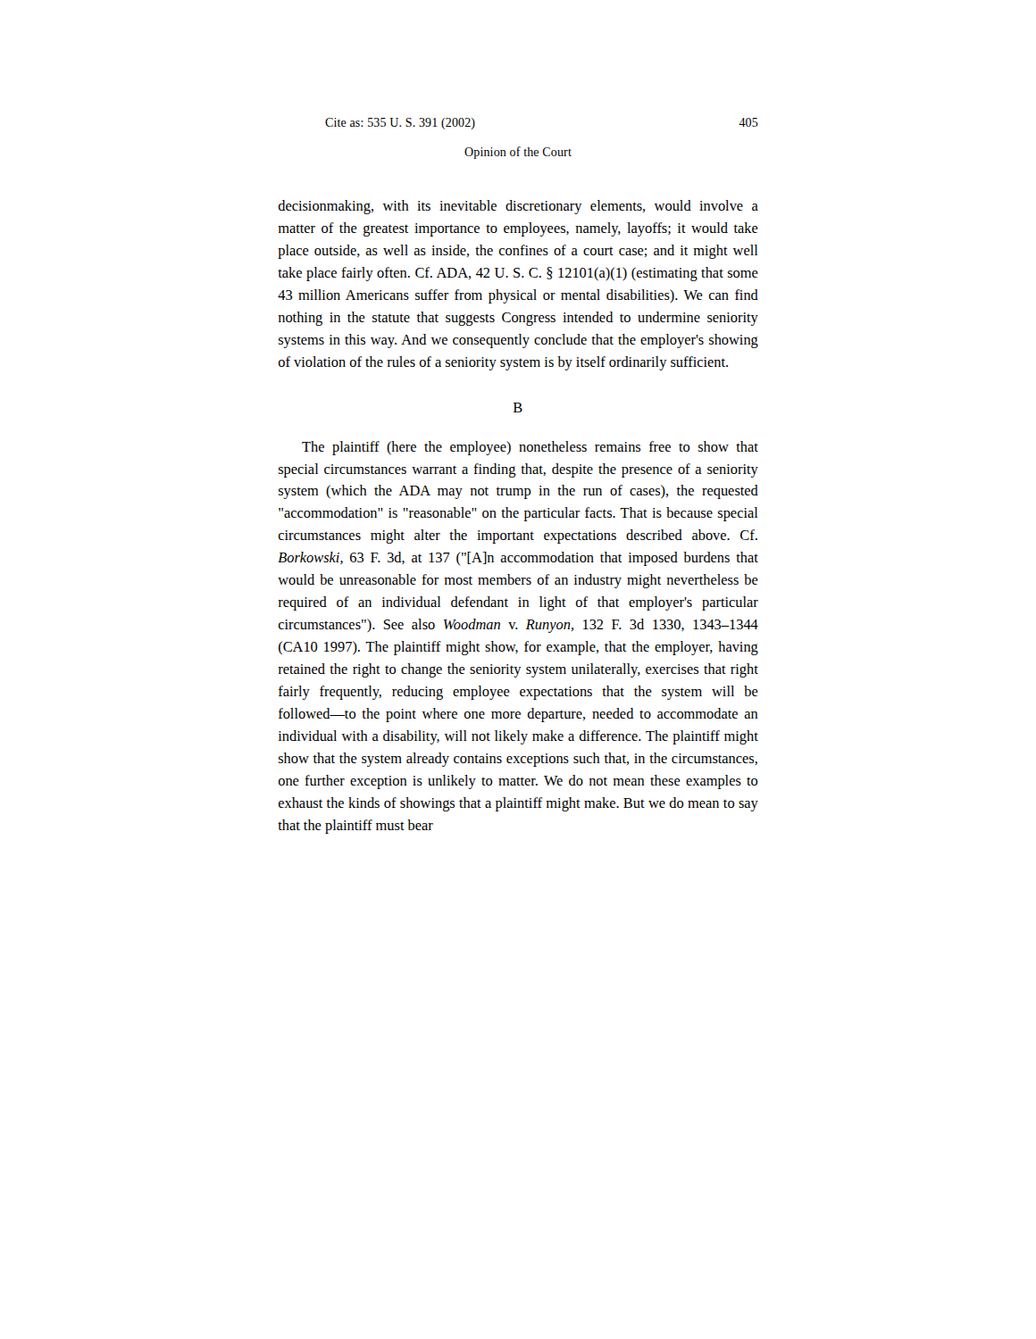Cite as: 535 U. S. 391 (2002) 405
Opinion of the Court
decisionmaking, with its inevitable discretionary elements, would involve a matter of the greatest importance to employees, namely, layoffs; it would take place outside, as well as inside, the confines of a court case; and it might well take place fairly often. Cf. ADA, 42 U. S. C. § 12101(a)(1) (estimating that some 43 million Americans suffer from physical or mental disabilities). We can find nothing in the statute that suggests Congress intended to undermine seniority systems in this way. And we consequently conclude that the employer's showing of violation of the rules of a seniority system is by itself ordinarily sufficient.
B
The plaintiff (here the employee) nonetheless remains free to show that special circumstances warrant a finding that, despite the presence of a seniority system (which the ADA may not trump in the run of cases), the requested "accommodation" is "reasonable" on the particular facts. That is because special circumstances might alter the important expectations described above. Cf. Borkowski, 63 F. 3d, at 137 ("[A]n accommodation that imposed burdens that would be unreasonable for most members of an industry might nevertheless be required of an individual defendant in light of that employer's particular circumstances"). See also Woodman v. Runyon, 132 F. 3d 1330, 1343–1344 (CA10 1997). The plaintiff might show, for example, that the employer, having retained the right to change the seniority system unilaterally, exercises that right fairly frequently, reducing employee expectations that the system will be followed—to the point where one more departure, needed to accommodate an individual with a disability, will not likely make a difference. The plaintiff might show that the system already contains exceptions such that, in the circumstances, one further exception is unlikely to matter. We do not mean these examples to exhaust the kinds of showings that a plaintiff might make. But we do mean to say that the plaintiff must bear